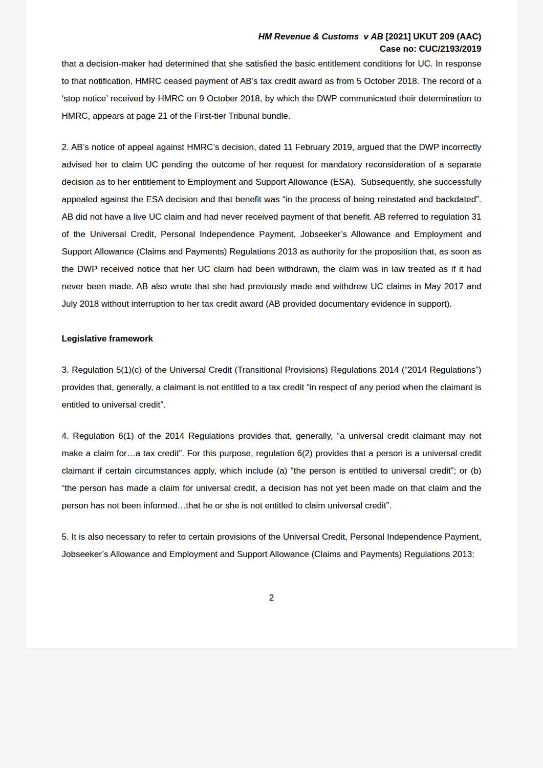HM Revenue & Customs v AB [2021] UKUT 209 (AAC)
Case no: CUC/2193/2019
that a decision-maker had determined that she satisfied the basic entitlement conditions for UC. In response to that notification, HMRC ceased payment of AB’s tax credit award as from 5 October 2018. The record of a ‘stop notice’ received by HMRC on 9 October 2018, by which the DWP communicated their determination to HMRC, appears at page 21 of the First-tier Tribunal bundle.
2. AB’s notice of appeal against HMRC’s decision, dated 11 February 2019, argued that the DWP incorrectly advised her to claim UC pending the outcome of her request for mandatory reconsideration of a separate decision as to her entitlement to Employment and Support Allowance (ESA). Subsequently, she successfully appealed against the ESA decision and that benefit was “in the process of being reinstated and backdated”. AB did not have a live UC claim and had never received payment of that benefit. AB referred to regulation 31 of the Universal Credit, Personal Independence Payment, Jobseeker’s Allowance and Employment and Support Allowance (Claims and Payments) Regulations 2013 as authority for the proposition that, as soon as the DWP received notice that her UC claim had been withdrawn, the claim was in law treated as if it had never been made. AB also wrote that she had previously made and withdrew UC claims in May 2017 and July 2018 without interruption to her tax credit award (AB provided documentary evidence in support).
Legislative framework
3. Regulation 5(1)(c) of the Universal Credit (Transitional Provisions) Regulations 2014 (“2014 Regulations”) provides that, generally, a claimant is not entitled to a tax credit “in respect of any period when the claimant is entitled to universal credit”.
4. Regulation 6(1) of the 2014 Regulations provides that, generally, “a universal credit claimant may not make a claim for…a tax credit”. For this purpose, regulation 6(2) provides that a person is a universal credit claimant if certain circumstances apply, which include (a) “the person is entitled to universal credit”; or (b) “the person has made a claim for universal credit, a decision has not yet been made on that claim and the person has not been informed…that he or she is not entitled to claim universal credit”.
5. It is also necessary to refer to certain provisions of the Universal Credit, Personal Independence Payment, Jobseeker’s Allowance and Employment and Support Allowance (Claims and Payments) Regulations 2013:
2